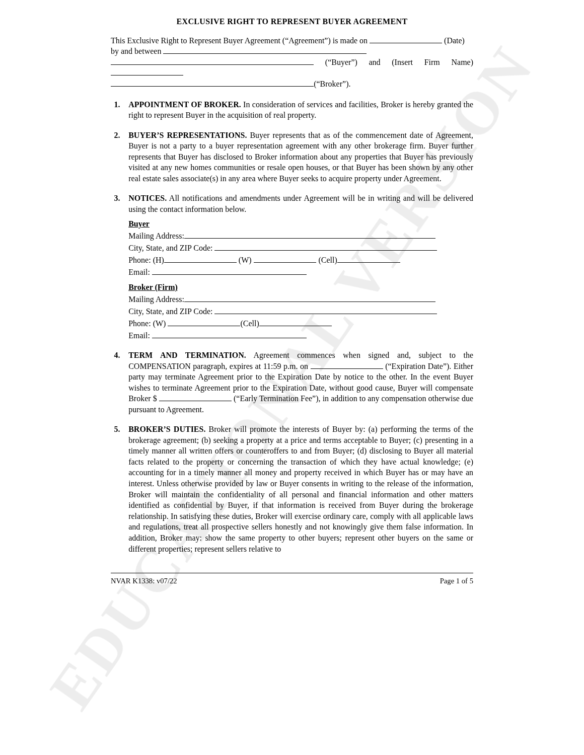EDUCATIONAL VERSION
Exclusive Right to Represent Buyer Agreement
This Exclusive Right to Represent Buyer Agreement (“Agreement”) is made on (Date)
by and between
(“Buyer”) and (Insert Firm Name)
(“Broker”).
Appointment of Broker. In consideration of services and facilities, Broker is hereby granted the right to represent Buyer in the acquisition of real property.
Buyer’s Representations. Buyer represents that as of the commencement date of Agreement, Buyer is not a party to a buyer representation agreement with any other brokerage firm. Buyer further represents that Buyer has disclosed to Broker information about any properties that Buyer has previously visited at any new homes communities or resale open houses, or that Buyer has been shown by any other real estate sales associate(s) in any area where Buyer seeks to acquire property under Agreement.
Notices. All notifications and amendments under Agreement will be in writing and will be delivered using the contact information below. Buyer
Mailing Address:
City, State, and ZIP Code:
Phone: (H) (W) (Cell)
Email:
Broker (Firm)
Mailing Address:
City, State, and ZIP Code:
Phone: (W) (Cell)
Email:
Term and Termination. Agreement commences when signed and, subject to the COMPENSATION paragraph, expires at 11:59 p.m. on (“Expiration Date”). Either party may terminate Agreement prior to the Expiration Date by notice to the other. In the event Buyer wishes to terminate Agreement prior to the Expiration Date, without good cause, Buyer will compensate Broker $ (“Early Termination Fee”), in addition to any compensation otherwise due pursuant to Agreement.
Broker’s Duties. Broker will promote the interests of Buyer by: (a) performing the terms of the brokerage agreement; (b) seeking a property at a price and terms acceptable to Buyer; (c) presenting in a timely manner all written offers or counteroffers to and from Buyer; (d) disclosing to Buyer all material facts related to the property or concerning the transaction of which they have actual knowledge; (e) accounting for in a timely manner all money and property received in which Buyer has or may have an interest. Unless otherwise provided by law or Buyer consents in writing to the release of the information, Broker will maintain the confidentiality of all personal and financial information and other matters identified as confidential by Buyer, if that information is received from Buyer during the brokerage relationship. In satisfying these duties, Broker will exercise ordinary care, comply with all applicable laws and regulations, treat all prospective sellers honestly and not knowingly give them false information. In addition, Broker may: show the same property to other buyers; represent other buyers on the same or different properties; represent sellers relative to
NVAR K1338: v07/22 Page 1 of 5